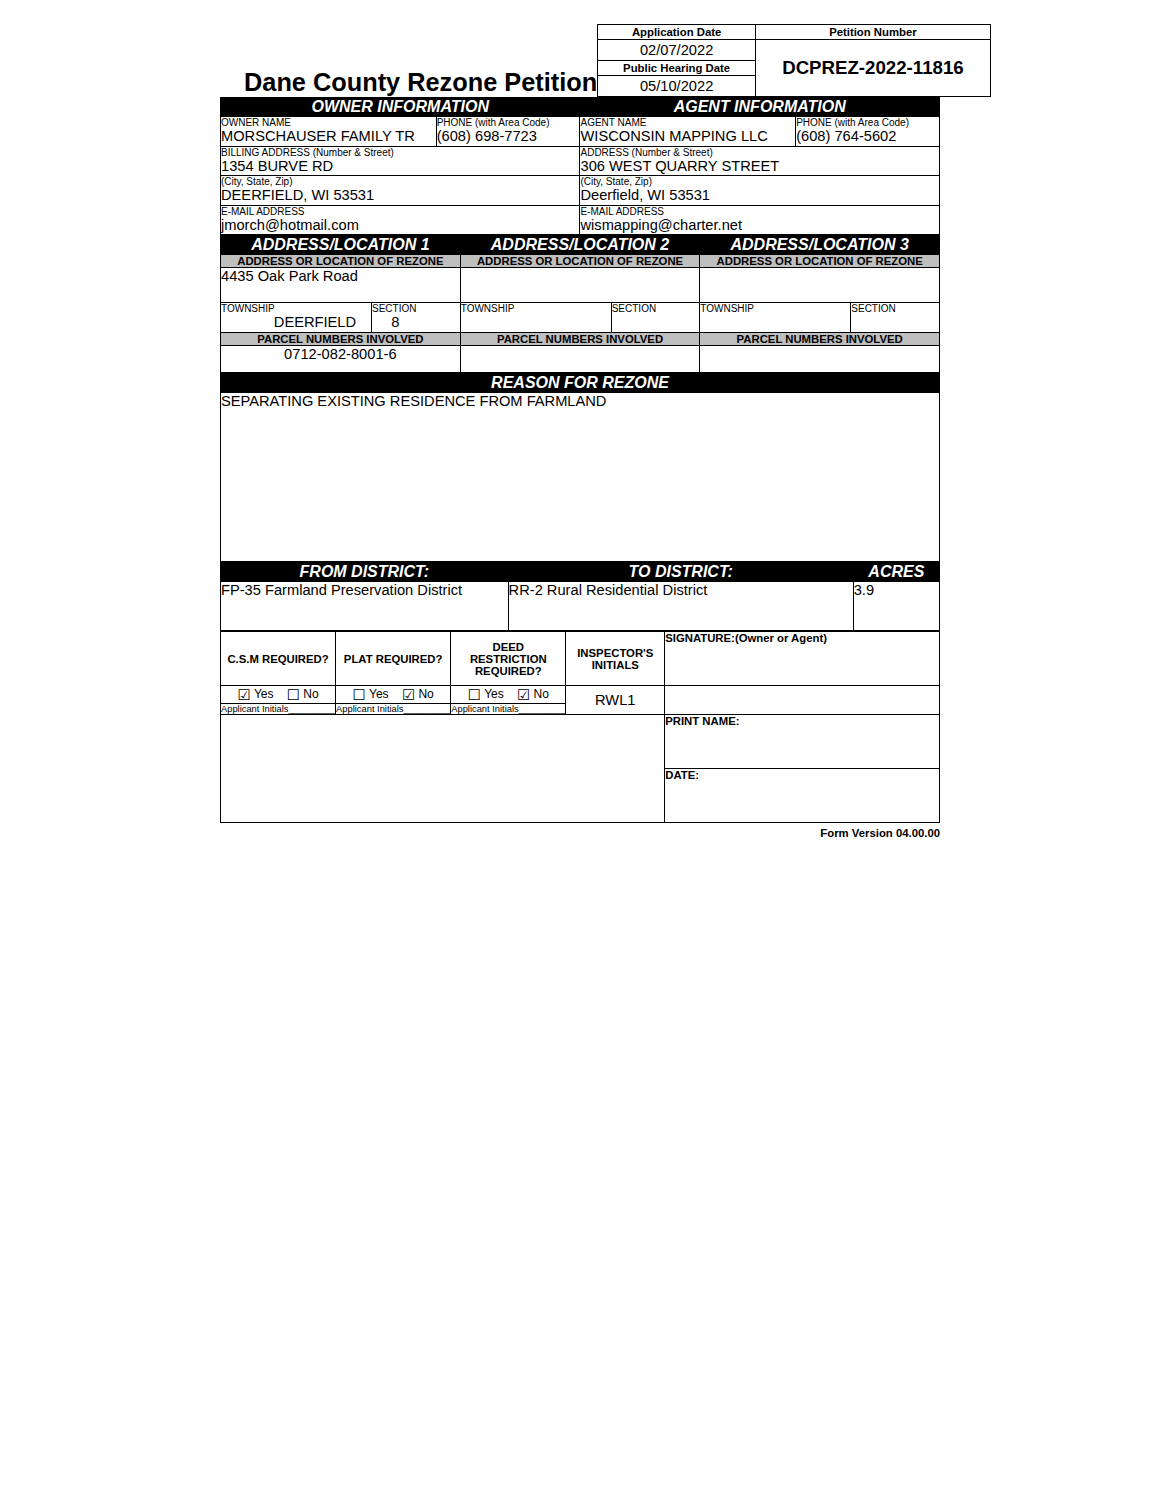| Dane County Rezone Petition | / Application Date / Petition Number / / 02/07/2022 / DCPREZ-2022-11816 / / Public Hearing Date / / 05/10/2022 / |
| OWNER INFORMATION | AGENT INFORMATION |
| OWNER NAME MORSCHAUSER FAMILY TR | PHONE (with Area Code) (608) 698-7723 | AGENT NAME WISCONSIN MAPPING LLC | PHONE (with Area Code) (608) 764-5602 |
| BILLING ADDRESS (Number & Street) 1354 BURVE RD | ADDRESS (Number & Street) 306 WEST QUARRY STREET |
| (City, State, Zip) DEERFIELD, WI 53531 | (City, State, Zip) Deerfield, WI 53531 |
| E-MAIL ADDRESS jmorch@hotmail.com | E-MAIL ADDRESS wismapping@charter.net |
| ADDRESS/LOCATION 1 | ADDRESS/LOCATION 2 | ADDRESS/LOCATION 3 |
| ADDRESS OR LOCATION OF REZONE | ADDRESS OR LOCATION OF REZONE | ADDRESS OR LOCATION OF REZONE |
| 4435 Oak Park Road | | |
| TOWNSHIP DEERFIELD | SECTION 8 | TOWNSHIP | SECTION | TOWNSHIP | SECTION |
| PARCEL NUMBERS INVOLVED | PARCEL NUMBERS INVOLVED | PARCEL NUMBERS INVOLVED |
| 0712-082-8001-6 | | |
| REASON FOR REZONE |
| SEPARATING EXISTING RESIDENCE FROM FARMLAND |
| FROM DISTRICT: | TO DISTRICT: | ACRES |
| FP-35 Farmland Preservation District | RR-2 Rural Residential District | 3.9 |
| C.S.M REQUIRED? | PLAT REQUIRED? | DEED RESTRICTION REQUIRED? | INSPECTOR'S INITIALS | SIGNATURE:(Owner or Agent) |
| ☑ Yes ☐ No | ☐ Yes ☑ No | ☐ Yes ☑ No | RWL1 | |
| Applicant Initials_________ | Applicant Initials_________ | Applicant Initials_________ |
| | PRINT NAME: |
| DATE: |
Form Version 04.00.00